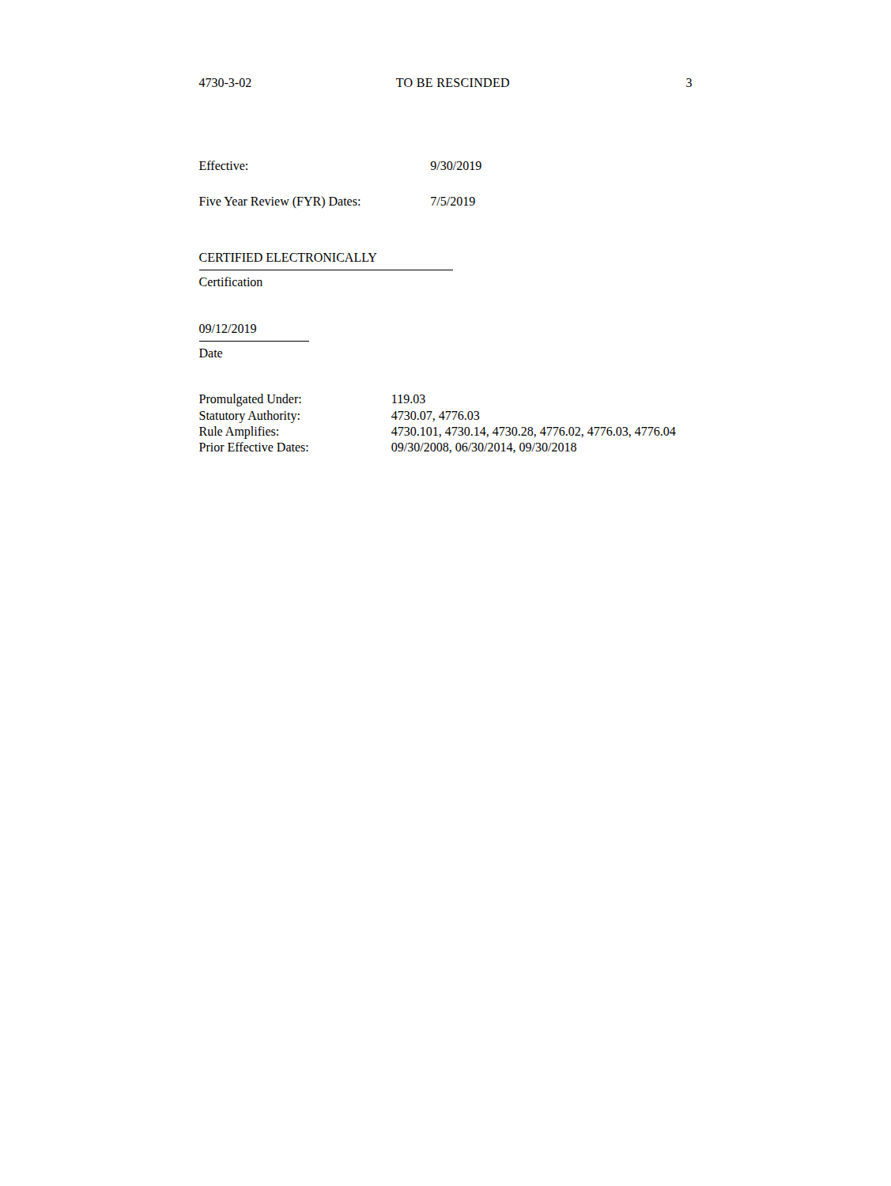4730-3-02
TO BE RESCINDED
3
Effective:
9/30/2019
Five Year Review (FYR) Dates:
7/5/2019
CERTIFIED ELECTRONICALLY
Certification
09/12/2019
Date
| Promulgated Under: | 119.03 |
| Statutory Authority: | 4730.07, 4776.03 |
| Rule Amplifies: | 4730.101, 4730.14, 4730.28, 4776.02, 4776.03, 4776.04 |
| Prior Effective Dates: | 09/30/2008, 06/30/2014, 09/30/2018 |